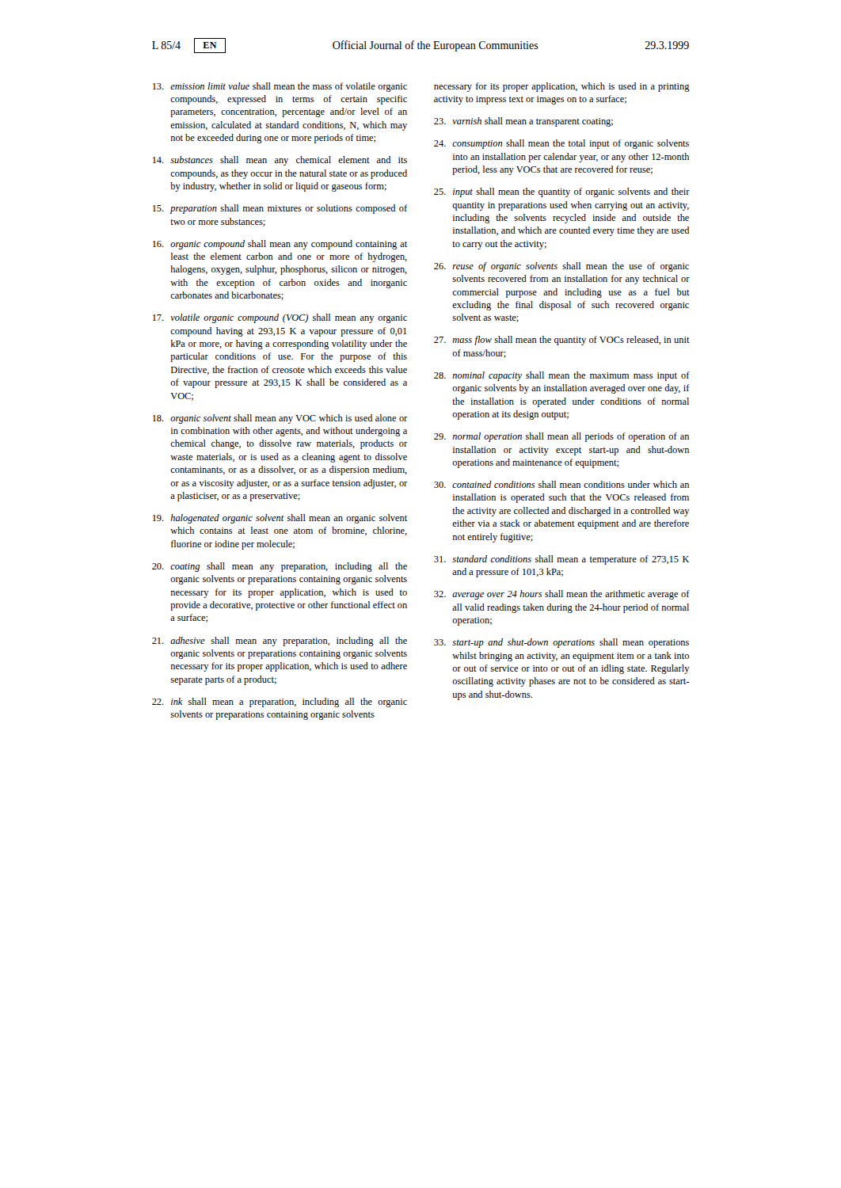L 85/4 EN
Official Journal of the European Communities
29.3.1999
13. emission limit value shall mean the mass of volatile organic compounds, expressed in terms of certain specific parameters, concentration, percentage and/or level of an emission, calculated at standard conditions, N, which may not be exceeded during one or more periods of time;
14. substances shall mean any chemical element and its compounds, as they occur in the natural state or as produced by industry, whether in solid or liquid or gaseous form;
15. preparation shall mean mixtures or solutions composed of two or more substances;
16. organic compound shall mean any compound containing at least the element carbon and one or more of hydrogen, halogens, oxygen, sulphur, phosphorus, silicon or nitrogen, with the exception of carbon oxides and inorganic carbonates and bicarbonates;
17. volatile organic compound (VOC) shall mean any organic compound having at 293,15 K a vapour pressure of 0,01 kPa or more, or having a corresponding volatility under the particular conditions of use. For the purpose of this Directive, the fraction of creosote which exceeds this value of vapour pressure at 293,15 K shall be considered as a VOC;
18. organic solvent shall mean any VOC which is used alone or in combination with other agents, and without undergoing a chemical change, to dissolve raw materials, products or waste materials, or is used as a cleaning agent to dissolve contaminants, or as a dissolver, or as a dispersion medium, or as a viscosity adjuster, or as a surface tension adjuster, or a plasticiser, or as a preservative;
19. halogenated organic solvent shall mean an organic solvent which contains at least one atom of bromine, chlorine, fluorine or iodine per molecule;
20. coating shall mean any preparation, including all the organic solvents or preparations containing organic solvents necessary for its proper application, which is used to provide a decorative, protective or other functional effect on a surface;
21. adhesive shall mean any preparation, including all the organic solvents or preparations containing organic solvents necessary for its proper application, which is used to adhere separate parts of a product;
22. ink shall mean a preparation, including all the organic solvents or preparations containing organic solvents
necessary for its proper application, which is used in a printing activity to impress text or images on to a surface;
23. varnish shall mean a transparent coating;
24. consumption shall mean the total input of organic solvents into an installation per calendar year, or any other 12-month period, less any VOCs that are recovered for reuse;
25. input shall mean the quantity of organic solvents and their quantity in preparations used when carrying out an activity, including the solvents recycled inside and outside the installation, and which are counted every time they are used to carry out the activity;
26. reuse of organic solvents shall mean the use of organic solvents recovered from an installation for any technical or commercial purpose and including use as a fuel but excluding the final disposal of such recovered organic solvent as waste;
27. mass flow shall mean the quantity of VOCs released, in unit of mass/hour;
28. nominal capacity shall mean the maximum mass input of organic solvents by an installation averaged over one day, if the installation is operated under conditions of normal operation at its design output;
29. normal operation shall mean all periods of operation of an installation or activity except start-up and shut-down operations and maintenance of equipment;
30. contained conditions shall mean conditions under which an installation is operated such that the VOCs released from the activity are collected and discharged in a controlled way either via a stack or abatement equipment and are therefore not entirely fugitive;
31. standard conditions shall mean a temperature of 273,15 K and a pressure of 101,3 kPa;
32. average over 24 hours shall mean the arithmetic average of all valid readings taken during the 24-hour period of normal operation;
33. start-up and shut-down operations shall mean operations whilst bringing an activity, an equipment item or a tank into or out of service or into or out of an idling state. Regularly oscillating activity phases are not to be considered as start-ups and shut-downs.